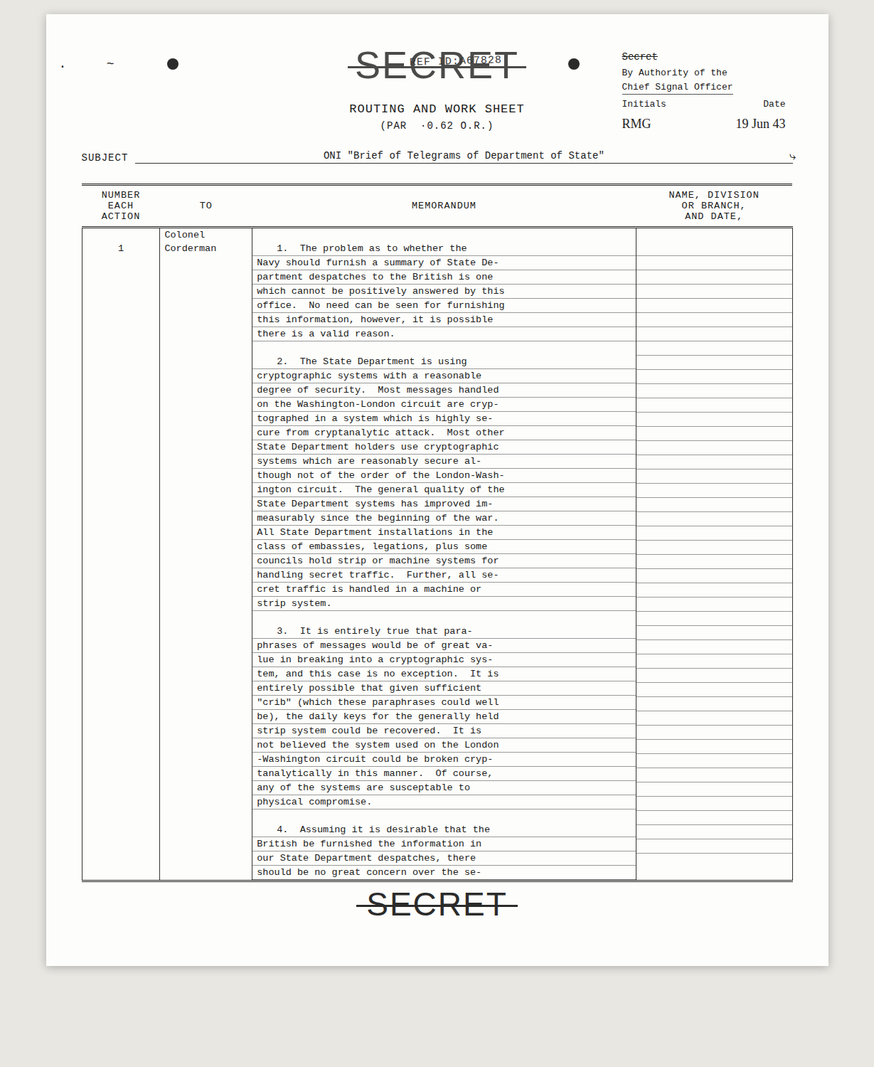. ~
SECRET
REF ID:A67828
Secret
By Authority of the
Chief Signal Officer
Initials Date
RMG 19 Jun 43
ROUTING AND WORK SHEET
(PAR ·0.62 O.R.)
SUBJECT ONI "Brief of Telegrams of Department of State" ⤷
| NUMBER EACH ACTION | TO | MEMORANDUM | NAME, DIVISION OR BRANCH, AND DATE, |
| --- | --- | --- | --- |
| 1 | Colonel Corderman | 1. The problem as to whether the Navy should furnish a summary of State De- partment despatches to the British is one which cannot be positively answered by this office. No need can be seen for furnishing this information, however, it is possible there is a valid reason. 2. The State Department is using cryptographic systems with a reasonable degree of security. Most messages handled on the Washington-London circuit are cryp- tographed in a system which is highly se- cure from cryptanalytic attack. Most other State Department holders use cryptographic systems which are reasonably secure al- though not of the order of the London-Wash- ington circuit. The general quality of the State Department systems has improved im- measurably since the beginning of the war. All State Department installations in the class of embassies, legations, plus some councils hold strip or machine systems for handling secret traffic. Further, all se- cret traffic is handled in a machine or strip system. 3. It is entirely true that para- phrases of messages would be of great va- lue in breaking into a cryptographic sys- tem, and this case is no exception. It is entirely possible that given sufficient "crib" (which these paraphrases could well be), the daily keys for the generally held strip system could be recovered. It is not believed the system used on the London -Washington circuit could be broken cryp- tanalytically in this manner. Of course, any of the systems are susceptable to physical compromise. 4. Assuming it is desirable that the British be furnished the information in our State Department despatches, there should be no great concern over the se- | |
SECRET